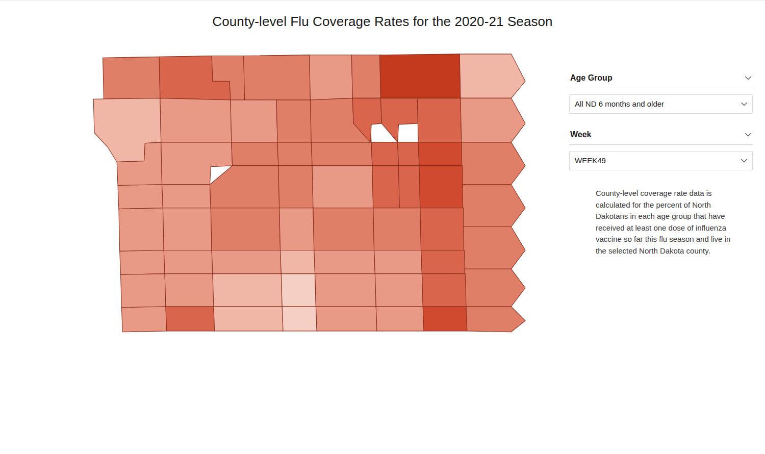County-level Flu Coverage Rates for the 2020-21 Season
Choropleth map of North Dakota counties Shaded map of North Dakota counties showing flu vaccination coverage rates for all North Dakotans 6 months and older as of week 49 of the 2020-21 season. Darker shades indicate higher coverage.
Age Group
All ND 6 months and older
Week
WEEK49
County-level coverage rate data is calculated for the percent of North Dakotans in each age group that have received at least one dose of influenza vaccine so far this flu season and live in the selected North Dakota county.